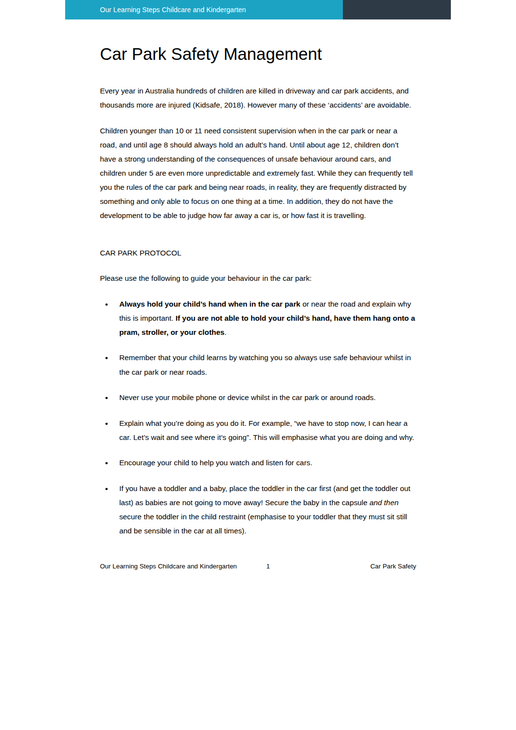Our Learning Steps Childcare and Kindergarten
Car Park Safety Management
Every year in Australia hundreds of children are killed in driveway and car park accidents, and thousands more are injured (Kidsafe, 2018). However many of these ‘accidents’ are avoidable.
Children younger than 10 or 11 need consistent supervision when in the car park or near a road, and until age 8 should always hold an adult’s hand. Until about age 12, children don’t have a strong understanding of the consequences of unsafe behaviour around cars, and children under 5 are even more unpredictable and extremely fast. While they can frequently tell you the rules of the car park and being near roads, in reality, they are frequently distracted by something and only able to focus on one thing at a time. In addition, they do not have the development to be able to judge how far away a car is, or how fast it is travelling.
CAR PARK PROTOCOL
Please use the following to guide your behaviour in the car park:
Always hold your child’s hand when in the car park or near the road and explain why this is important. If you are not able to hold your child’s hand, have them hang onto a pram, stroller, or your clothes.
Remember that your child learns by watching you so always use safe behaviour whilst in the car park or near roads.
Never use your mobile phone or device whilst in the car park or around roads.
Explain what you’re doing as you do it. For example, “we have to stop now, I can hear a car. Let’s wait and see where it’s going”. This will emphasise what you are doing and why.
Encourage your child to help you watch and listen for cars.
If you have a toddler and a baby, place the toddler in the car first (and get the toddler out last) as babies are not going to move away! Secure the baby in the capsule and then secure the toddler in the child restraint (emphasise to your toddler that they must sit still and be sensible in the car at all times).
Our Learning Steps Childcare and Kindergarten
1
Car Park Safety